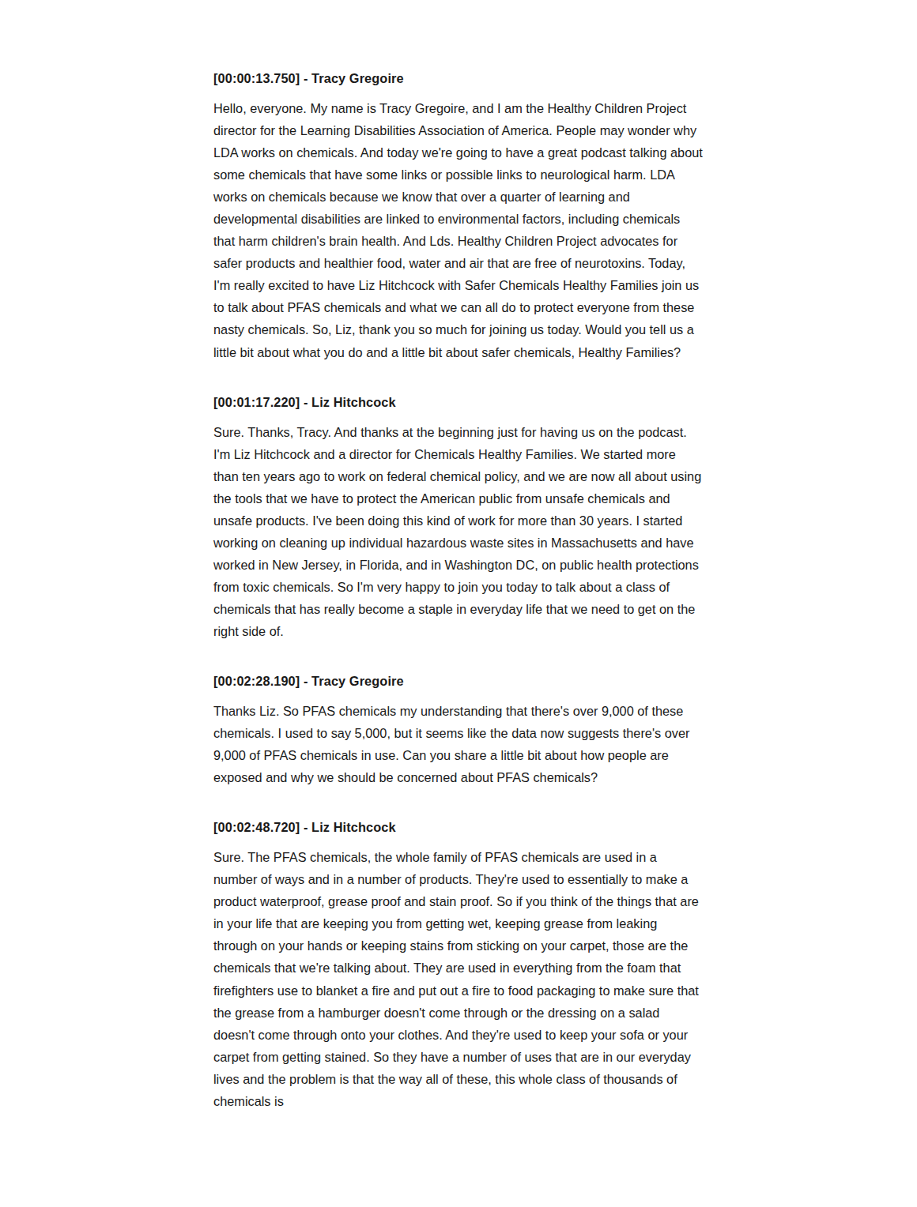[00:00:13.750] - Tracy Gregoire
Hello, everyone. My name is Tracy Gregoire, and I am the Healthy Children Project director for the Learning Disabilities Association of America. People may wonder why LDA works on chemicals. And today we're going to have a great podcast talking about some chemicals that have some links or possible links to neurological harm. LDA works on chemicals because we know that over a quarter of learning and developmental disabilities are linked to environmental factors, including chemicals that harm children's brain health. And Lds. Healthy Children Project advocates for safer products and healthier food, water and air that are free of neurotoxins. Today, I'm really excited to have Liz Hitchcock with Safer Chemicals Healthy Families join us to talk about PFAS chemicals and what we can all do to protect everyone from these nasty chemicals. So, Liz, thank you so much for joining us today. Would you tell us a little bit about what you do and a little bit about safer chemicals, Healthy Families?
[00:01:17.220] - Liz Hitchcock
Sure. Thanks, Tracy. And thanks at the beginning just for having us on the podcast. I'm Liz Hitchcock and a director for Chemicals Healthy Families. We started more than ten years ago to work on federal chemical policy, and we are now all about using the tools that we have to protect the American public from unsafe chemicals and unsafe products. I've been doing this kind of work for more than 30 years. I started working on cleaning up individual hazardous waste sites in Massachusetts and have worked in New Jersey, in Florida, and in Washington DC, on public health protections from toxic chemicals. So I'm very happy to join you today to talk about a class of chemicals that has really become a staple in everyday life that we need to get on the right side of.
[00:02:28.190] - Tracy Gregoire
Thanks Liz. So PFAS chemicals my understanding that there's over 9,000 of these chemicals. I used to say 5,000, but it seems like the data now suggests there's over 9,000 of PFAS chemicals in use. Can you share a little bit about how people are exposed and why we should be concerned about PFAS chemicals?
[00:02:48.720] - Liz Hitchcock
Sure. The PFAS chemicals, the whole family of PFAS chemicals are used in a number of ways and in a number of products. They're used to essentially to make a product waterproof, grease proof and stain proof. So if you think of the things that are in your life that are keeping you from getting wet, keeping grease from leaking through on your hands or keeping stains from sticking on your carpet, those are the chemicals that we're talking about. They are used in everything from the foam that firefighters use to blanket a fire and put out a fire to food packaging to make sure that the grease from a hamburger doesn't come through or the dressing on a salad doesn't come through onto your clothes. And they're used to keep your sofa or your carpet from getting stained. So they have a number of uses that are in our everyday lives and the problem is that the way all of these, this whole class of thousands of chemicals is